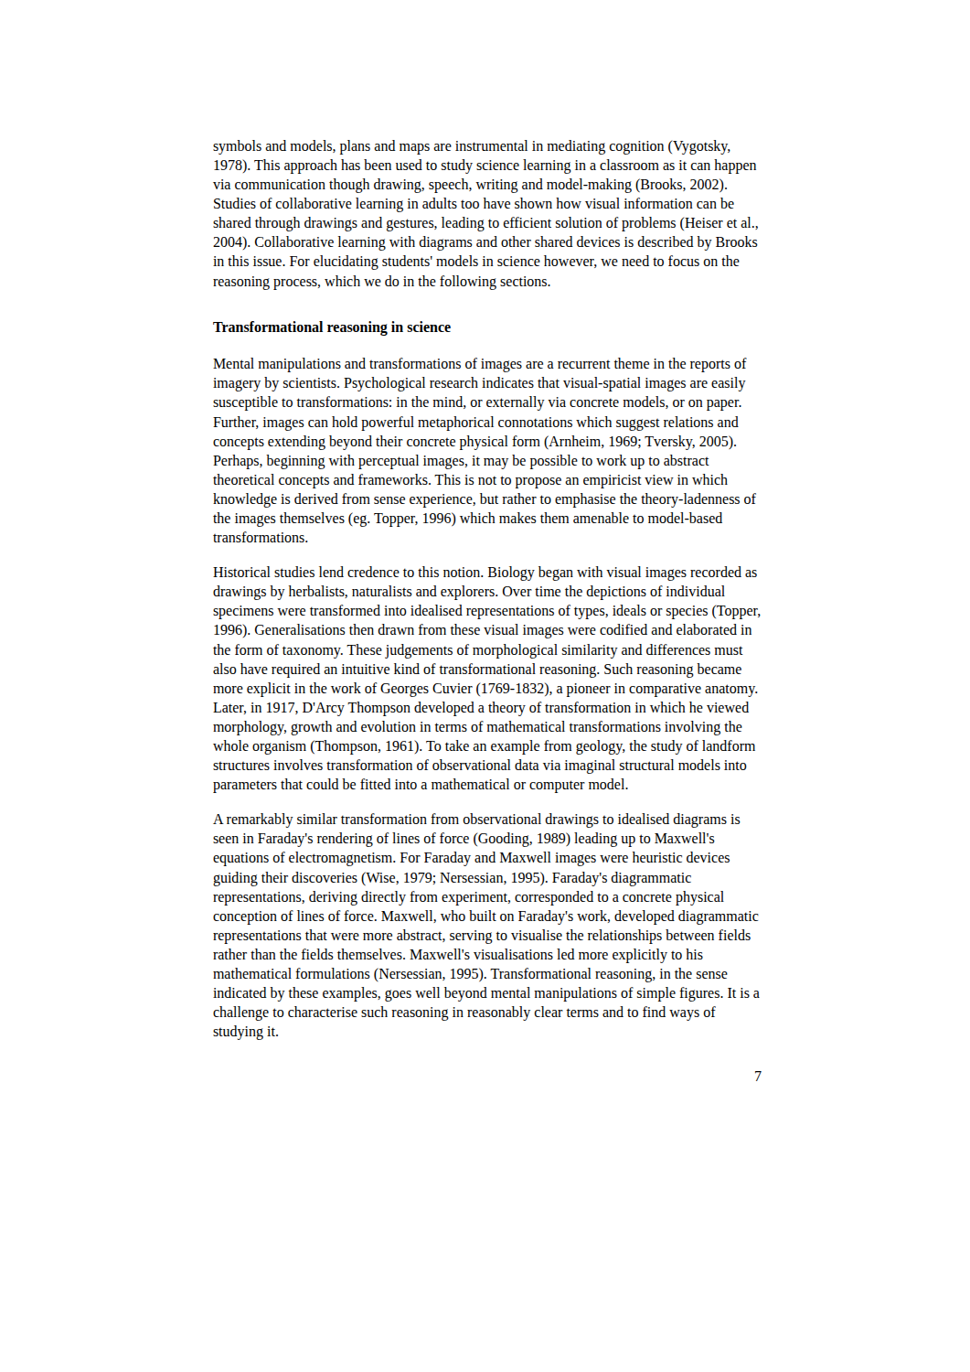symbols and models, plans and maps are instrumental in mediating cognition (Vygotsky, 1978). This approach has been used to study science learning in a classroom as it can happen via communication though drawing, speech, writing and model-making (Brooks, 2002). Studies of collaborative learning in adults too have shown how visual information can be shared through drawings and gestures, leading to efficient solution of problems (Heiser et al., 2004). Collaborative learning with diagrams and other shared devices is described by Brooks in this issue. For elucidating students' models in science however, we need to focus on the reasoning process, which we do in the following sections.
Transformational reasoning in science
Mental manipulations and transformations of images are a recurrent theme in the reports of imagery by scientists. Psychological research indicates that visual-spatial images are easily susceptible to transformations: in the mind, or externally via concrete models, or on paper. Further, images can hold powerful metaphorical connotations which suggest relations and concepts extending beyond their concrete physical form (Arnheim, 1969; Tversky, 2005). Perhaps, beginning with perceptual images, it may be possible to work up to abstract theoretical concepts and frameworks. This is not to propose an empiricist view in which knowledge is derived from sense experience, but rather to emphasise the theory-ladenness of the images themselves (eg. Topper, 1996) which makes them amenable to model-based transformations.
Historical studies lend credence to this notion. Biology began with visual images recorded as drawings by herbalists, naturalists and explorers. Over time the depictions of individual specimens were transformed into idealised representations of types, ideals or species (Topper, 1996). Generalisations then drawn from these visual images were codified and elaborated in the form of taxonomy. These judgements of morphological similarity and differences must also have required an intuitive kind of transformational reasoning. Such reasoning became more explicit in the work of Georges Cuvier (1769-1832), a pioneer in comparative anatomy. Later, in 1917, D'Arcy Thompson developed a theory of transformation in which he viewed morphology, growth and evolution in terms of mathematical transformations involving the whole organism (Thompson, 1961). To take an example from geology, the study of landform structures involves transformation of observational data via imaginal structural models into parameters that could be fitted into a mathematical or computer model.
A remarkably similar transformation from observational drawings to idealised diagrams is seen in Faraday's rendering of lines of force (Gooding, 1989) leading up to Maxwell's equations of electromagnetism. For Faraday and Maxwell images were heuristic devices guiding their discoveries (Wise, 1979; Nersessian, 1995). Faraday's diagrammatic representations, deriving directly from experiment, corresponded to a concrete physical conception of lines of force. Maxwell, who built on Faraday's work, developed diagrammatic representations that were more abstract, serving to visualise the relationships between fields rather than the fields themselves. Maxwell's visualisations led more explicitly to his mathematical formulations (Nersessian, 1995). Transformational reasoning, in the sense indicated by these examples, goes well beyond mental manipulations of simple figures. It is a challenge to characterise such reasoning in reasonably clear terms and to find ways of studying it.
7